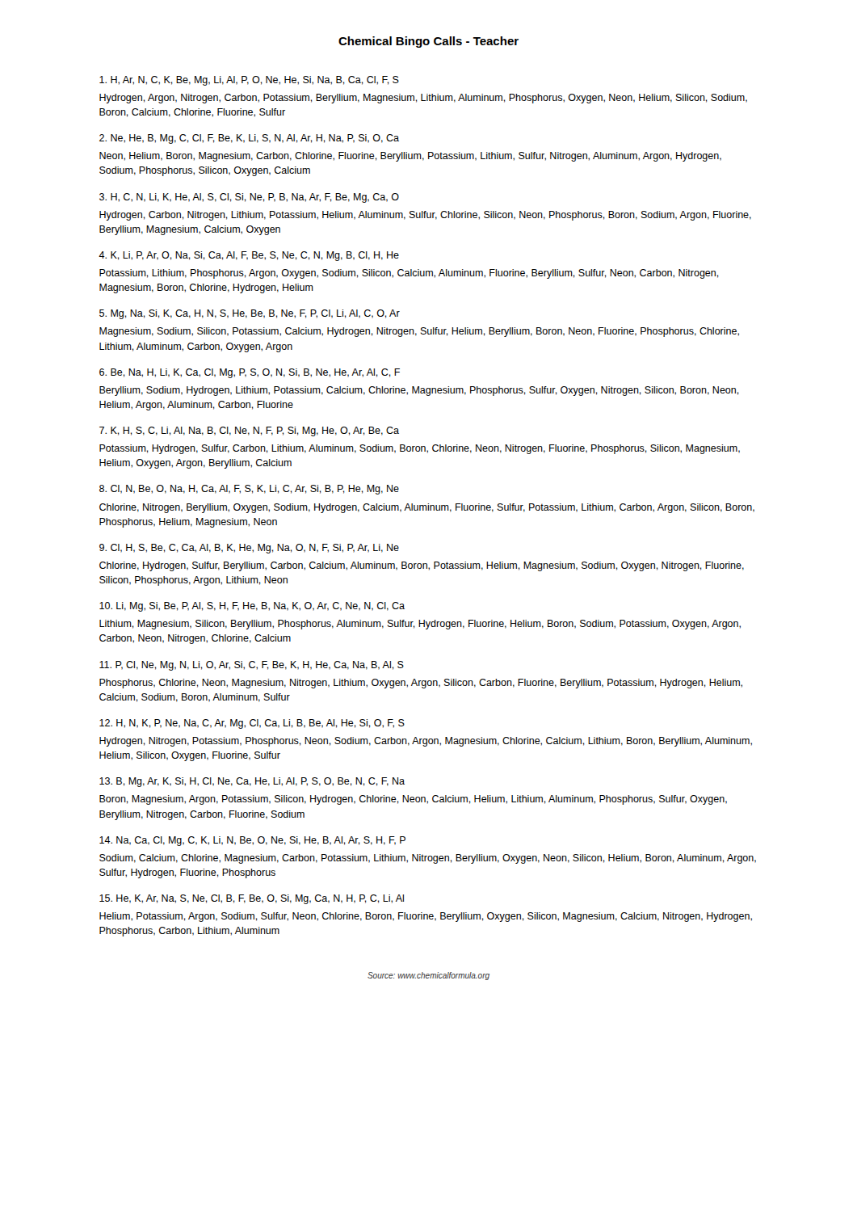Chemical Bingo Calls - Teacher
1. H, Ar, N, C, K, Be, Mg, Li, Al, P, O, Ne, He, Si, Na, B, Ca, Cl, F, S
Hydrogen, Argon, Nitrogen, Carbon, Potassium, Beryllium, Magnesium, Lithium, Aluminum, Phosphorus, Oxygen, Neon, Helium, Silicon, Sodium, Boron, Calcium, Chlorine, Fluorine, Sulfur
2. Ne, He, B, Mg, C, Cl, F, Be, K, Li, S, N, Al, Ar, H, Na, P, Si, O, Ca
Neon, Helium, Boron, Magnesium, Carbon, Chlorine, Fluorine, Beryllium, Potassium, Lithium, Sulfur, Nitrogen, Aluminum, Argon, Hydrogen, Sodium, Phosphorus, Silicon, Oxygen, Calcium
3. H, C, N, Li, K, He, Al, S, Cl, Si, Ne, P, B, Na, Ar, F, Be, Mg, Ca, O
Hydrogen, Carbon, Nitrogen, Lithium, Potassium, Helium, Aluminum, Sulfur, Chlorine, Silicon, Neon, Phosphorus, Boron, Sodium, Argon, Fluorine, Beryllium, Magnesium, Calcium, Oxygen
4. K, Li, P, Ar, O, Na, Si, Ca, Al, F, Be, S, Ne, C, N, Mg, B, Cl, H, He
Potassium, Lithium, Phosphorus, Argon, Oxygen, Sodium, Silicon, Calcium, Aluminum, Fluorine, Beryllium, Sulfur, Neon, Carbon, Nitrogen, Magnesium, Boron, Chlorine, Hydrogen, Helium
5. Mg, Na, Si, K, Ca, H, N, S, He, Be, B, Ne, F, P, Cl, Li, Al, C, O, Ar
Magnesium, Sodium, Silicon, Potassium, Calcium, Hydrogen, Nitrogen, Sulfur, Helium, Beryllium, Boron, Neon, Fluorine, Phosphorus, Chlorine, Lithium, Aluminum, Carbon, Oxygen, Argon
6. Be, Na, H, Li, K, Ca, Cl, Mg, P, S, O, N, Si, B, Ne, He, Ar, Al, C, F
Beryllium, Sodium, Hydrogen, Lithium, Potassium, Calcium, Chlorine, Magnesium, Phosphorus, Sulfur, Oxygen, Nitrogen, Silicon, Boron, Neon, Helium, Argon, Aluminum, Carbon, Fluorine
7. K, H, S, C, Li, Al, Na, B, Cl, Ne, N, F, P, Si, Mg, He, O, Ar, Be, Ca
Potassium, Hydrogen, Sulfur, Carbon, Lithium, Aluminum, Sodium, Boron, Chlorine, Neon, Nitrogen, Fluorine, Phosphorus, Silicon, Magnesium, Helium, Oxygen, Argon, Beryllium, Calcium
8. Cl, N, Be, O, Na, H, Ca, Al, F, S, K, Li, C, Ar, Si, B, P, He, Mg, Ne
Chlorine, Nitrogen, Beryllium, Oxygen, Sodium, Hydrogen, Calcium, Aluminum, Fluorine, Sulfur, Potassium, Lithium, Carbon, Argon, Silicon, Boron, Phosphorus, Helium, Magnesium, Neon
9. Cl, H, S, Be, C, Ca, Al, B, K, He, Mg, Na, O, N, F, Si, P, Ar, Li, Ne
Chlorine, Hydrogen, Sulfur, Beryllium, Carbon, Calcium, Aluminum, Boron, Potassium, Helium, Magnesium, Sodium, Oxygen, Nitrogen, Fluorine, Silicon, Phosphorus, Argon, Lithium, Neon
10. Li, Mg, Si, Be, P, Al, S, H, F, He, B, Na, K, O, Ar, C, Ne, N, Cl, Ca
Lithium, Magnesium, Silicon, Beryllium, Phosphorus, Aluminum, Sulfur, Hydrogen, Fluorine, Helium, Boron, Sodium, Potassium, Oxygen, Argon, Carbon, Neon, Nitrogen, Chlorine, Calcium
11. P, Cl, Ne, Mg, N, Li, O, Ar, Si, C, F, Be, K, H, He, Ca, Na, B, Al, S
Phosphorus, Chlorine, Neon, Magnesium, Nitrogen, Lithium, Oxygen, Argon, Silicon, Carbon, Fluorine, Beryllium, Potassium, Hydrogen, Helium, Calcium, Sodium, Boron, Aluminum, Sulfur
12. H, N, K, P, Ne, Na, C, Ar, Mg, Cl, Ca, Li, B, Be, Al, He, Si, O, F, S
Hydrogen, Nitrogen, Potassium, Phosphorus, Neon, Sodium, Carbon, Argon, Magnesium, Chlorine, Calcium, Lithium, Boron, Beryllium, Aluminum, Helium, Silicon, Oxygen, Fluorine, Sulfur
13. B, Mg, Ar, K, Si, H, Cl, Ne, Ca, He, Li, Al, P, S, O, Be, N, C, F, Na
Boron, Magnesium, Argon, Potassium, Silicon, Hydrogen, Chlorine, Neon, Calcium, Helium, Lithium, Aluminum, Phosphorus, Sulfur, Oxygen, Beryllium, Nitrogen, Carbon, Fluorine, Sodium
14. Na, Ca, Cl, Mg, C, K, Li, N, Be, O, Ne, Si, He, B, Al, Ar, S, H, F, P
Sodium, Calcium, Chlorine, Magnesium, Carbon, Potassium, Lithium, Nitrogen, Beryllium, Oxygen, Neon, Silicon, Helium, Boron, Aluminum, Argon, Sulfur, Hydrogen, Fluorine, Phosphorus
15. He, K, Ar, Na, S, Ne, Cl, B, F, Be, O, Si, Mg, Ca, N, H, P, C, Li, Al
Helium, Potassium, Argon, Sodium, Sulfur, Neon, Chlorine, Boron, Fluorine, Beryllium, Oxygen, Silicon, Magnesium, Calcium, Nitrogen, Hydrogen, Phosphorus, Carbon, Lithium, Aluminum
Source: www.chemicalformula.org